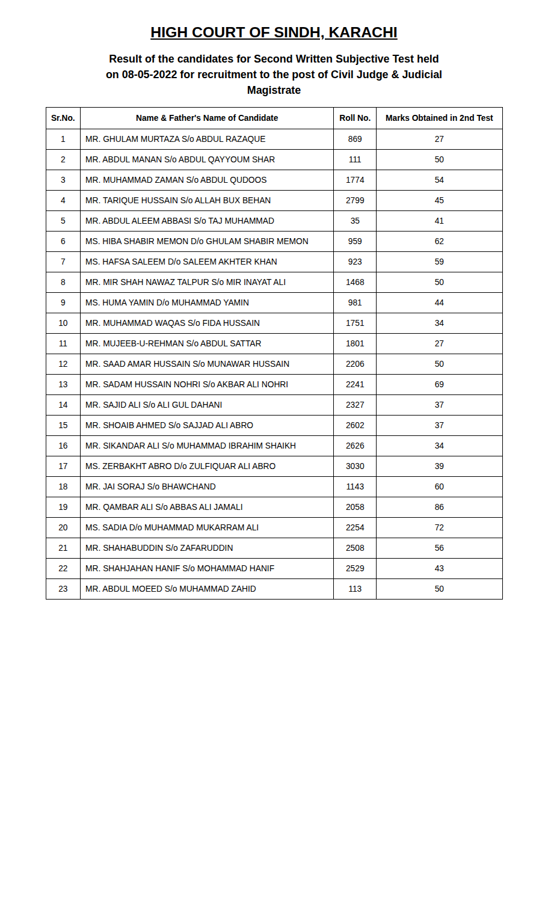HIGH COURT OF SINDH, KARACHI
Result of the candidates for Second Written Subjective Test held
on 08-05-2022 for recruitment to the post of Civil Judge & Judicial
Magistrate
| Sr.No. | Name & Father's Name of Candidate | Roll No. | Marks Obtained in 2nd Test |
| --- | --- | --- | --- |
| 1 | MR. GHULAM MURTAZA S/o ABDUL RAZAQUE | 869 | 27 |
| 2 | MR. ABDUL MANAN S/o ABDUL QAYYOUM SHAR | 111 | 50 |
| 3 | MR. MUHAMMAD ZAMAN S/o ABDUL QUDOOS | 1774 | 54 |
| 4 | MR. TARIQUE HUSSAIN S/o ALLAH BUX BEHAN | 2799 | 45 |
| 5 | MR. ABDUL ALEEM ABBASI S/o TAJ MUHAMMAD | 35 | 41 |
| 6 | MS. HIBA SHABIR MEMON D/o GHULAM SHABIR MEMON | 959 | 62 |
| 7 | MS. HAFSA SALEEM D/o SALEEM AKHTER KHAN | 923 | 59 |
| 8 | MR. MIR SHAH NAWAZ TALPUR S/o MIR INAYAT ALI | 1468 | 50 |
| 9 | MS. HUMA YAMIN D/o MUHAMMAD YAMIN | 981 | 44 |
| 10 | MR. MUHAMMAD WAQAS S/o FIDA HUSSAIN | 1751 | 34 |
| 11 | MR. MUJEEB-U-REHMAN S/o ABDUL SATTAR | 1801 | 27 |
| 12 | MR. SAAD AMAR HUSSAIN S/o MUNAWAR HUSSAIN | 2206 | 50 |
| 13 | MR. SADAM HUSSAIN NOHRI S/o AKBAR ALI NOHRI | 2241 | 69 |
| 14 | MR. SAJID ALI S/o ALI GUL DAHANI | 2327 | 37 |
| 15 | MR. SHOAIB AHMED S/o SAJJAD ALI ABRO | 2602 | 37 |
| 16 | MR. SIKANDAR ALI S/o MUHAMMAD IBRAHIM SHAIKH | 2626 | 34 |
| 17 | MS. ZERBAKHT ABRO D/o ZULFIQUAR ALI ABRO | 3030 | 39 |
| 18 | MR. JAI SORAJ S/o BHAWCHAND | 1143 | 60 |
| 19 | MR. QAMBAR ALI S/o ABBAS ALI JAMALI | 2058 | 86 |
| 20 | MS. SADIA D/o MUHAMMAD MUKARRAM ALI | 2254 | 72 |
| 21 | MR. SHAHABUDDIN S/o ZAFARUDDIN | 2508 | 56 |
| 22 | MR. SHAHJAHAN HANIF S/o MOHAMMAD HANIF | 2529 | 43 |
| 23 | MR. ABDUL MOEED S/o MUHAMMAD ZAHID | 113 | 50 |